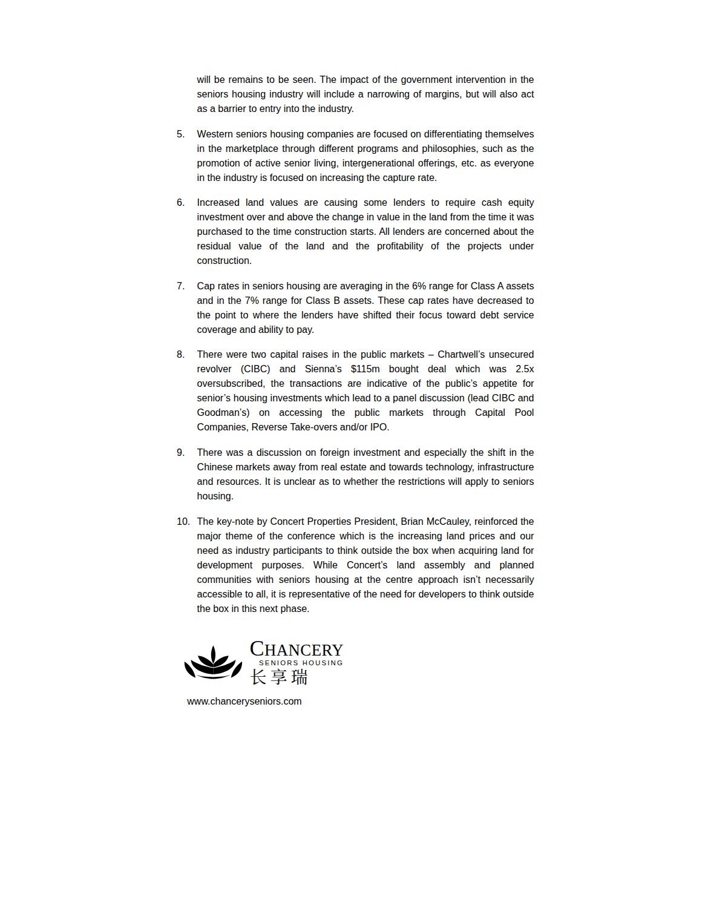will be remains to be seen. The impact of the government intervention in the seniors housing industry will include a narrowing of margins, but will also act as a barrier to entry into the industry.
5. Western seniors housing companies are focused on differentiating themselves in the marketplace through different programs and philosophies, such as the promotion of active senior living, intergenerational offerings, etc. as everyone in the industry is focused on increasing the capture rate.
6. Increased land values are causing some lenders to require cash equity investment over and above the change in value in the land from the time it was purchased to the time construction starts. All lenders are concerned about the residual value of the land and the profitability of the projects under construction.
7. Cap rates in seniors housing are averaging in the 6% range for Class A assets and in the 7% range for Class B assets. These cap rates have decreased to the point to where the lenders have shifted their focus toward debt service coverage and ability to pay.
8. There were two capital raises in the public markets – Chartwell’s unsecured revolver (CIBC) and Sienna’s $115m bought deal which was 2.5x oversubscribed, the transactions are indicative of the public’s appetite for senior’s housing investments which lead to a panel discussion (lead CIBC and Goodman’s) on accessing the public markets through Capital Pool Companies, Reverse Take-overs and/or IPO.
9. There was a discussion on foreign investment and especially the shift in the Chinese markets away from real estate and towards technology, infrastructure and resources. It is unclear as to whether the restrictions will apply to seniors housing.
10. The key-note by Concert Properties President, Brian McCauley, reinforced the major theme of the conference which is the increasing land prices and our need as industry participants to think outside the box when acquiring land for development purposes. While Concert’s land assembly and planned communities with seniors housing at the centre approach isn’t necessarily accessible to all, it is representative of the need for developers to think outside the box in this next phase.
CHANCERY
SENIORS HOUSING
长享瑞
www.chanceryseniors.com